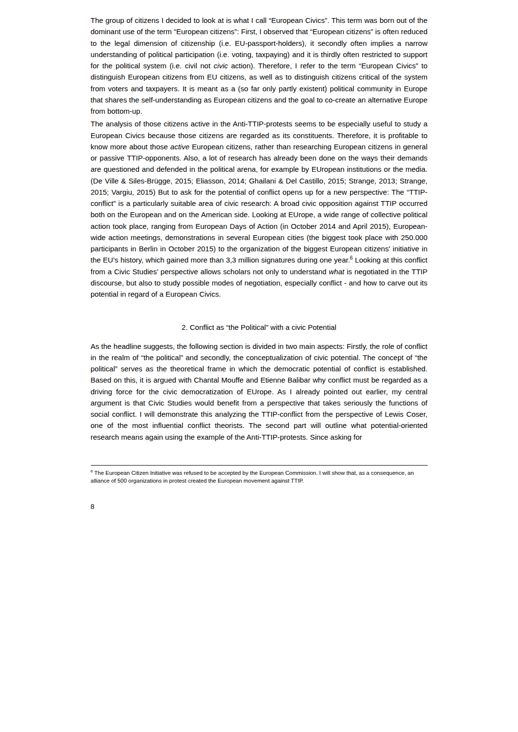The group of citizens I decided to look at is what I call “European Civics”. This term was born out of the dominant use of the term “European citizens”: First, I observed that “European citizens” is often reduced to the legal dimension of citizenship (i.e. EU-passport-holders), it secondly often implies a narrow understanding of political participation (i.e. voting, taxpaying) and it is thirdly often restricted to support for the political system (i.e. civil not civic action). Therefore, I refer to the term “European Civics” to distinguish European citizens from EU citizens, as well as to distinguish citizens critical of the system from voters and taxpayers. It is meant as a (so far only partly existent) political community in Europe that shares the self-understanding as European citizens and the goal to co-create an alternative Europe from bottom-up.
The analysis of those citizens active in the Anti-TTIP-protests seems to be especially useful to study a European Civics because those citizens are regarded as its constituents. Therefore, it is profitable to know more about those active European citizens, rather than researching European citizens in general or passive TTIP-opponents. Also, a lot of research has already been done on the ways their demands are questioned and defended in the political arena, for example by EUropean institutions or the media. (De Ville & Siles-Brügge, 2015; Eliasson, 2014; Ghailani & Del Castillo, 2015; Strange, 2013; Strange, 2015; Vargiu, 2015) But to ask for the potential of conflict opens up for a new perspective: The “TTIP-conflict” is a particularly suitable area of civic research: A broad civic opposition against TTIP occurred both on the European and on the American side. Looking at EUrope, a wide range of collective political action took place, ranging from European Days of Action (in October 2014 and April 2015), European-wide action meetings, demonstrations in several European cities (the biggest took place with 250.000 participants in Berlin in October 2015) to the organization of the biggest European citizens' initiative in the EU’s history, which gained more than 3,3 million signatures during one year.6 Looking at this conflict from a Civic Studies’ perspective allows scholars not only to understand what is negotiated in the TTIP discourse, but also to study possible modes of negotiation, especially conflict - and how to carve out its potential in regard of a European Civics.
2. Conflict as “the Political” with a civic Potential
As the headline suggests, the following section is divided in two main aspects: Firstly, the role of conflict in the realm of “the political” and secondly, the conceptualization of civic potential. The concept of “the political” serves as the theoretical frame in which the democratic potential of conflict is established. Based on this, it is argued with Chantal Mouffe and Etienne Balibar why conflict must be regarded as a driving force for the civic democratization of EUrope. As I already pointed out earlier, my central argument is that Civic Studies would benefit from a perspective that takes seriously the functions of social conflict. I will demonstrate this analyzing the TTIP-conflict from the perspective of Lewis Coser, one of the most influential conflict theorists. The second part will outline what potential-oriented research means again using the example of the Anti-TTIP-protests. Since asking for
6 The European Citizen Initiative was refused to be accepted by the European Commission. I will show that, as a consequence, an alliance of 500 organizations in protest created the European movement against TTIP.
8